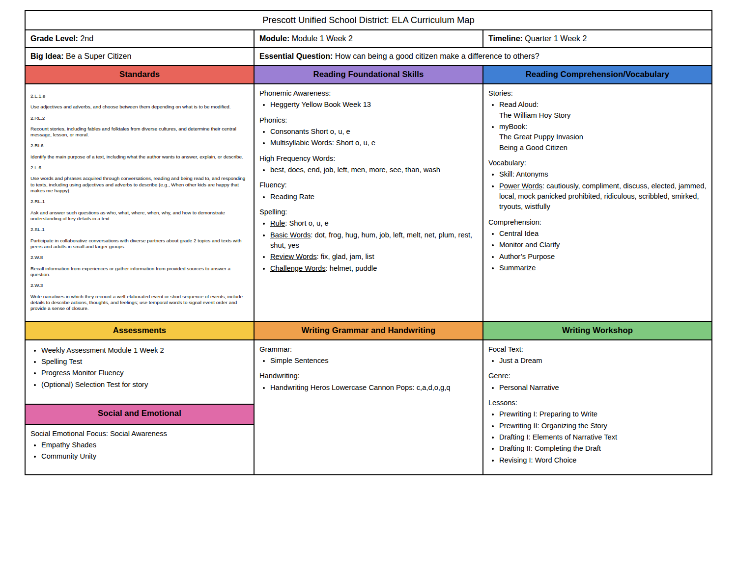| Prescott Unified School District: ELA Curriculum Map |
| Grade Level: 2nd | Module: Module 1 Week 2 | Timeline: Quarter 1 Week 2 |
| Big Idea: Be a Super Citizen | Essential Question: How can being a good citizen make a difference to others? |
| Standards | Reading Foundational Skills | Reading Comprehension/Vocabulary |
| 2.L.1.e Use adjectives and adverbs, and choose between them depending on what is to be modified. 2.RL.2 Recount stories, including fables and folktales from diverse cultures, and determine their central message, lesson, or moral. 2.RI.6 Identify the main purpose of a text, including what the author wants to answer, explain, or describe. 2.L.6 Use words and phrases acquired through conversations, reading and being read to, and responding to texts, including using adjectives and adverbs to describe (e.g., When other kids are happy that makes me happy). 2.RL.1 Ask and answer such questions as who, what, where, when, why, and how to demonstrate understanding of key details in a text. 2.SL.1 Participate in collaborative conversations with diverse partners about grade 2 topics and texts with peers and adults in small and larger groups. 2.W.8 Recall information from experiences or gather information from provided sources to answer a question. 2.W.3 Write narratives in which they recount a well-elaborated event or short sequence of events; include details to describe actions, thoughts, and feelings; use temporal words to signal event order and provide a sense of closure. | Phonemic Awareness: Heggerty Yellow Book Week 13 Phonics: Consonants Short o, u, e Multisyllabic Words: Short o, u, e High Frequency Words: best, does, end, job, left, men, more, see, than, wash Fluency: Reading Rate Spelling: Rule : Short o, u, e Basic Words : dot, frog, hug, hum, job, left, melt, net, plum, rest, shut, yes Review Words : fix, glad, jam, list Challenge Words : helmet, puddle | Stories: Read Aloud: The William Hoy Story myBook: The Great Puppy Invasion Being a Good Citizen Vocabulary: Skill: Antonyms Power Words : cautiously, compliment, discuss, elected, jammed, local, mock panicked prohibited, ridiculous, scribbled, smirked, tryouts, wistfully Comprehension: Central Idea Monitor and Clarify Author’s Purpose Summarize |
| Assessments | Writing Grammar and Handwriting | Writing Workshop |
| Weekly Assessment Module 1 Week 2 Spelling Test Progress Monitor Fluency (Optional) Selection Test for story | Grammar: Simple Sentences Handwriting: Handwriting Heros Lowercase Cannon Pops: c,a,d,o,g,q | Focal Text: Just a Dream Genre: Personal Narrative Lessons: Prewriting I: Preparing to Write Prewriting II: Organizing the Story Drafting I: Elements of Narrative Text Drafting II: Completing the Draft Revising I: Word Choice |
| Social and Emotional |
| Social Emotional Focus: Social Awareness Empathy Shades Community Unity |